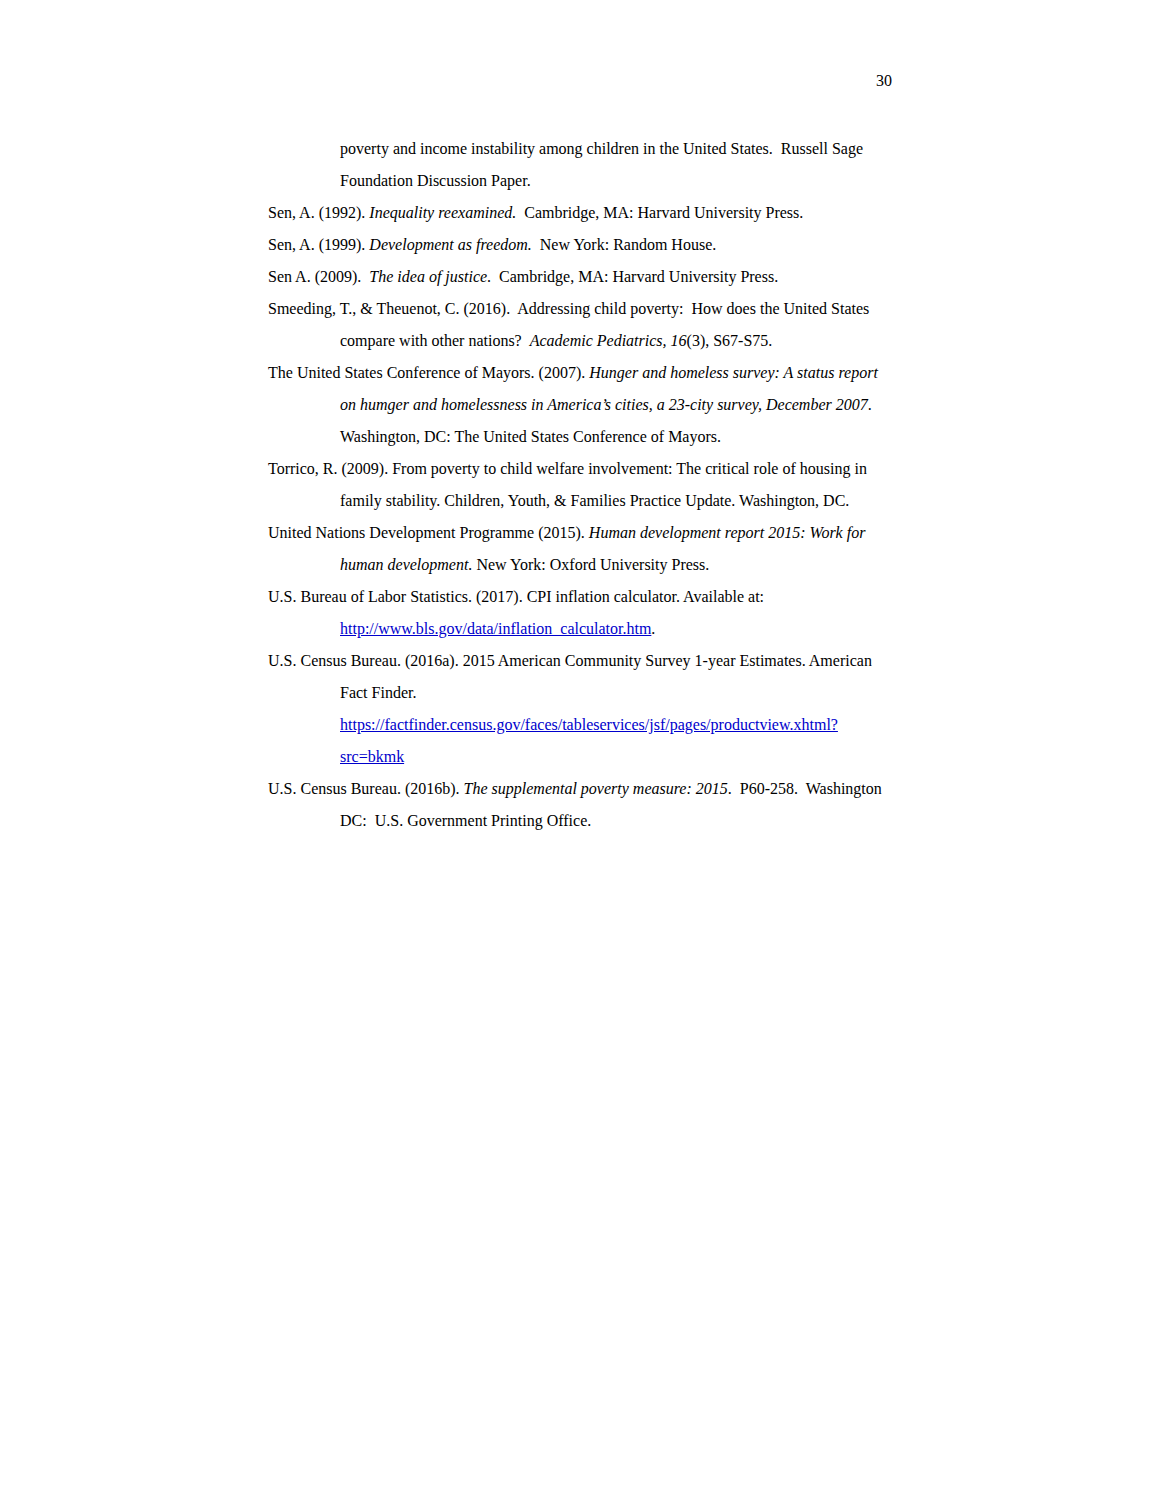30
poverty and income instability among children in the United States. Russell Sage
Foundation Discussion Paper.
Sen, A. (1992). Inequality reexamined. Cambridge, MA: Harvard University Press.
Sen, A. (1999). Development as freedom. New York: Random House.
Sen A. (2009). The idea of justice. Cambridge, MA: Harvard University Press.
Smeeding, T., & Theuenot, C. (2016). Addressing child poverty: How does the United States
compare with other nations? Academic Pediatrics, 16(3), S67-S75.
The United States Conference of Mayors. (2007). Hunger and homeless survey: A status report
on humger and homelessness in America’s cities, a 23-city survey, December 2007.
Washington, DC: The United States Conference of Mayors.
Torrico, R. (2009). From poverty to child welfare involvement: The critical role of housing in
family stability. Children, Youth, & Families Practice Update. Washington, DC.
United Nations Development Programme (2015). Human development report 2015: Work for
human development. New York: Oxford University Press.
U.S. Bureau of Labor Statistics. (2017). CPI inflation calculator. Available at:
http://www.bls.gov/data/inflation_calculator.htm.
U.S. Census Bureau. (2016a). 2015 American Community Survey 1-year Estimates. American
Fact Finder.
https://factfinder.census.gov/faces/tableservices/jsf/pages/productview.xhtml?src=bkmk
U.S. Census Bureau. (2016b). The supplemental poverty measure: 2015. P60-258. Washington
DC: U.S. Government Printing Office.